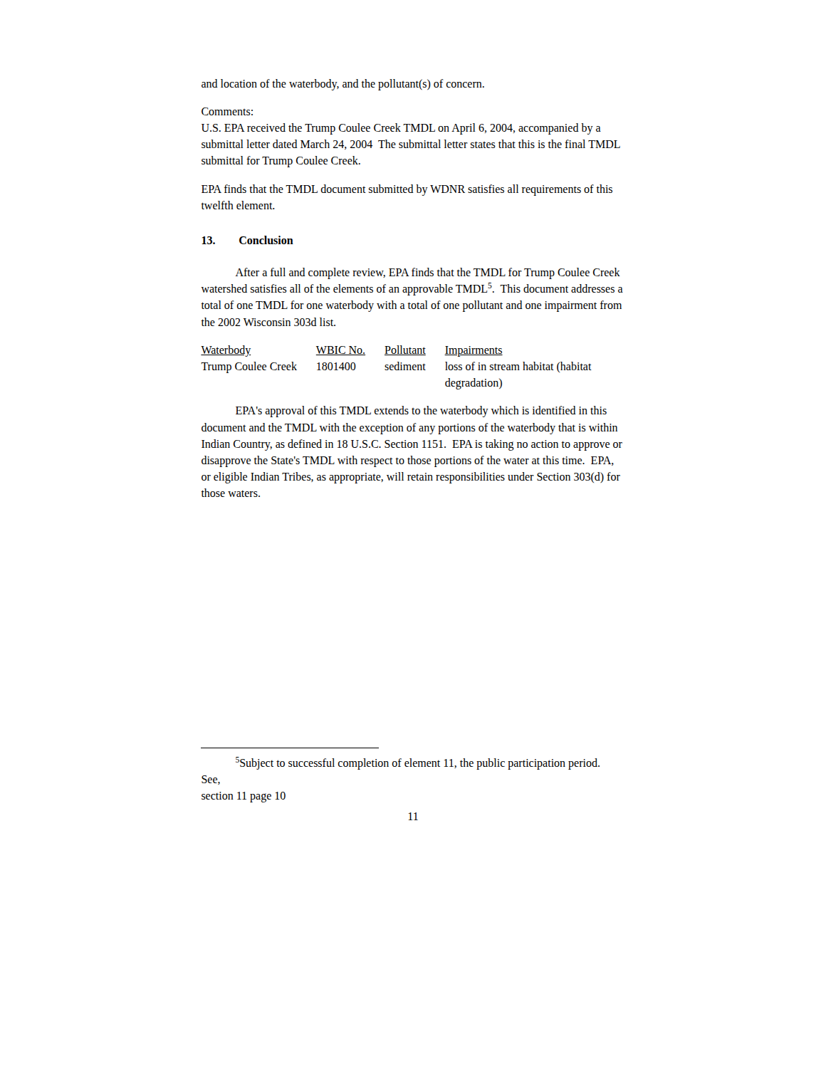and location of the waterbody, and the pollutant(s) of concern.
Comments:
U.S. EPA received the Trump Coulee Creek TMDL on April 6, 2004, accompanied by a submittal letter dated March 24, 2004 The submittal letter states that this is the final TMDL submittal for Trump Coulee Creek.
EPA finds that the TMDL document submitted by WDNR satisfies all requirements of this twelfth element.
13. Conclusion
After a full and complete review, EPA finds that the TMDL for Trump Coulee Creek watershed satisfies all of the elements of an approvable TMDL5. This document addresses a total of one TMDL for one waterbody with a total of one pollutant and one impairment from the 2002 Wisconsin 303d list.
| Waterbody | WBIC No. | Pollutant | Impairments |
| --- | --- | --- | --- |
| Trump Coulee Creek | 1801400 | sediment | loss of in stream habitat (habitat degradation) |
EPA's approval of this TMDL extends to the waterbody which is identified in this document and the TMDL with the exception of any portions of the waterbody that is within Indian Country, as defined in 18 U.S.C. Section 1151. EPA is taking no action to approve or disapprove the State's TMDL with respect to those portions of the water at this time. EPA, or eligible Indian Tribes, as appropriate, will retain responsibilities under Section 303(d) for those waters.
5Subject to successful completion of element 11, the public participation period. See, section 11 page 10
11